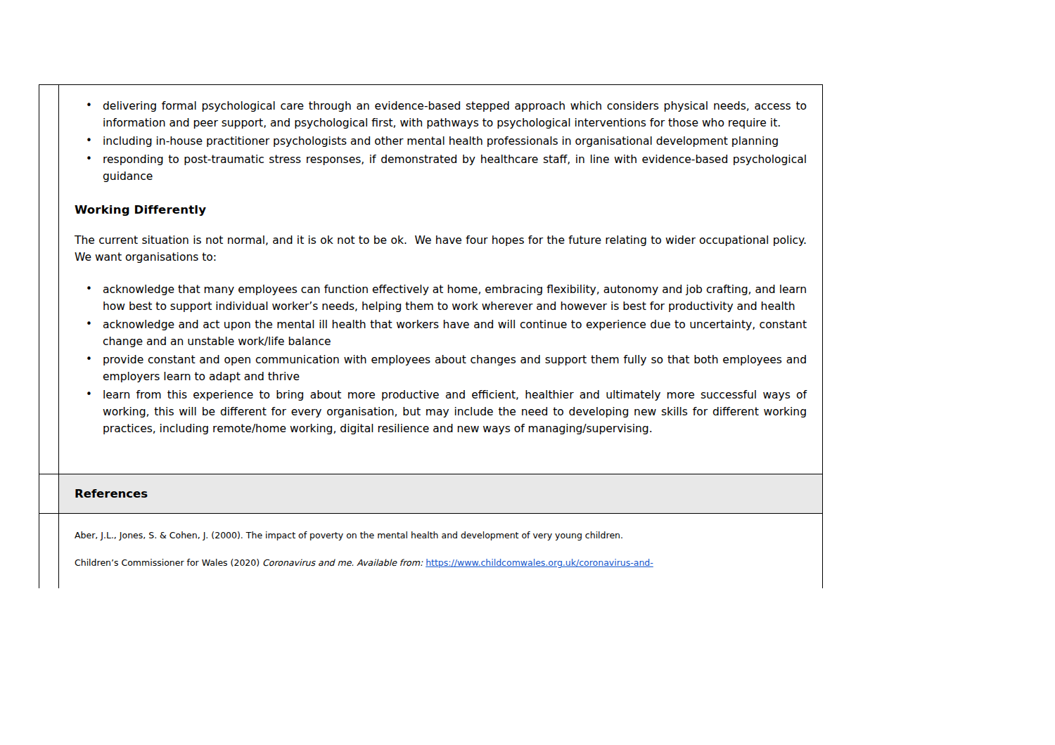delivering formal psychological care through an evidence-based stepped approach which considers physical needs, access to information and peer support, and psychological first, with pathways to psychological interventions for those who require it.
including in-house practitioner psychologists and other mental health professionals in organisational development planning
responding to post-traumatic stress responses, if demonstrated by healthcare staff, in line with evidence-based psychological guidance
Working Differently
The current situation is not normal, and it is ok not to be ok. We have four hopes for the future relating to wider occupational policy. We want organisations to:
acknowledge that many employees can function effectively at home, embracing flexibility, autonomy and job crafting, and learn how best to support individual worker’s needs, helping them to work wherever and however is best for productivity and health
acknowledge and act upon the mental ill health that workers have and will continue to experience due to uncertainty, constant change and an unstable work/life balance
provide constant and open communication with employees about changes and support them fully so that both employees and employers learn to adapt and thrive
learn from this experience to bring about more productive and efficient, healthier and ultimately more successful ways of working, this will be different for every organisation, but may include the need to developing new skills for different working practices, including remote/home working, digital resilience and new ways of managing/supervising.
References
Aber, J.L., Jones, S. & Cohen, J. (2000). The impact of poverty on the mental health and development of very young children.
Children’s Commissioner for Wales (2020) Coronavirus and me. Available from: https://www.childcomwales.org.uk/coronavirus-and-